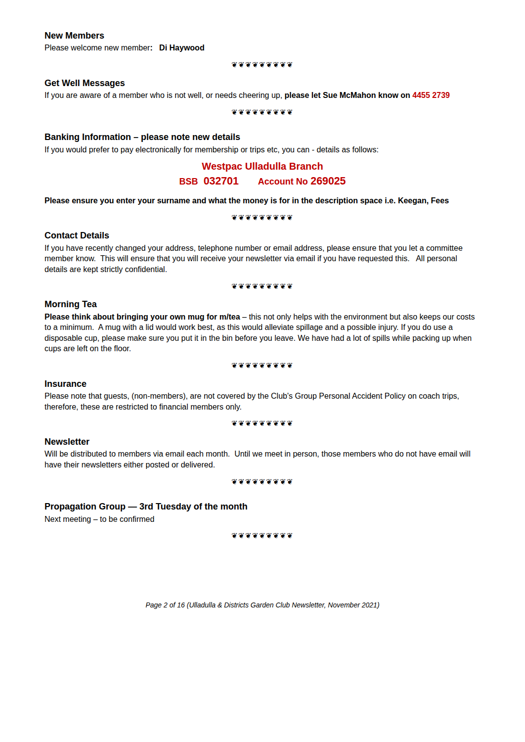New Members
Please welcome new member: Di Haywood
❦❦❦❦❦❦❦❦❦
Get Well Messages
If you are aware of a member who is not well, or needs cheering up, please let Sue McMahon know on 4455 2739
❦❦❦❦❦❦❦❦❦
Banking Information – please note new details
If you would prefer to pay electronically for membership or trips etc, you can - details as follows:
Westpac Ulladulla Branch
BSB 032701 Account No 269025
Please ensure you enter your surname and what the money is for in the description space i.e. Keegan, Fees
❦❦❦❦❦❦❦❦❦
Contact Details
If you have recently changed your address, telephone number or email address, please ensure that you let a committee member know. This will ensure that you will receive your newsletter via email if you have requested this. All personal details are kept strictly confidential.
❦❦❦❦❦❦❦❦❦
Morning Tea
Please think about bringing your own mug for m/tea – this not only helps with the environment but also keeps our costs to a minimum. A mug with a lid would work best, as this would alleviate spillage and a possible injury. If you do use a disposable cup, please make sure you put it in the bin before you leave. We have had a lot of spills while packing up when cups are left on the floor.
❦❦❦❦❦❦❦❦❦
Insurance
Please note that guests, (non-members), are not covered by the Club's Group Personal Accident Policy on coach trips, therefore, these are restricted to financial members only.
❦❦❦❦❦❦❦❦❦
Newsletter
Will be distributed to members via email each month. Until we meet in person, those members who do not have email will have their newsletters either posted or delivered.
❦❦❦❦❦❦❦❦❦
Propagation Group — 3rd Tuesday of the month
Next meeting – to be confirmed
❦❦❦❦❦❦❦❦❦
Page 2 of 16 (Ulladulla & Districts Garden Club Newsletter, November 2021)